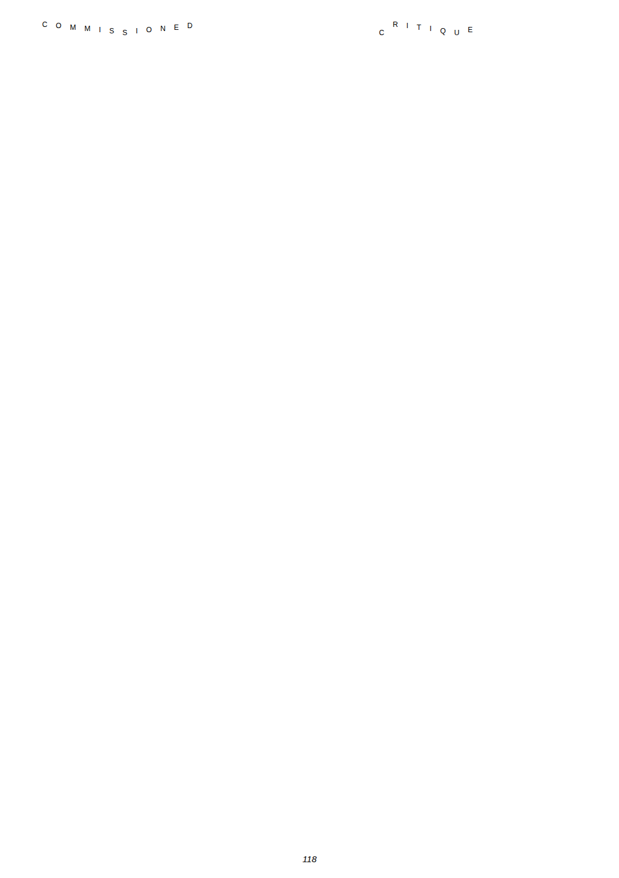C O M M I S S I O N E D
C R I T I Q U E
118